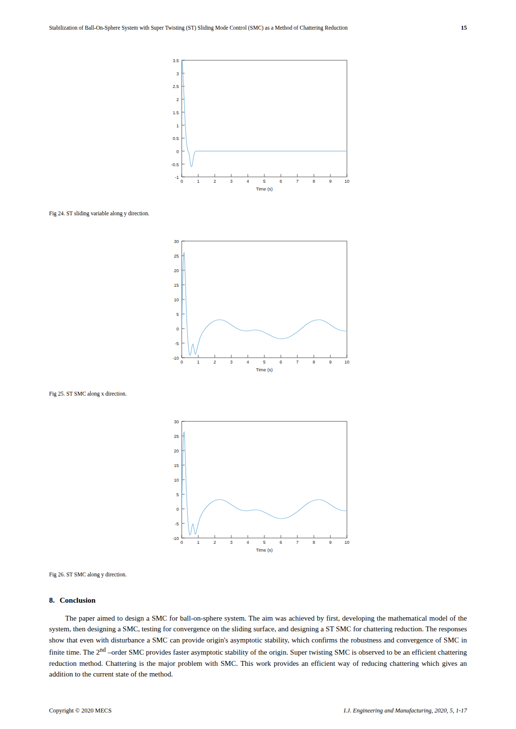Stabilization of Ball-On-Sphere System with Super Twisting (ST) Sliding Mode Control (SMC) as a Method of Chattering Reduction
15
3.5 3 2.5 2 1.5 1 0.5 0 -0.5 -1 0 1 2 3 4 5 6 7 8 9 10 Time (s)
Fig 24. ST sliding variable along y direction.
30 25 20 15 10 5 0 -5 -10 0 1 2 3 4 5 6 7 8 9 10 Time (s)
Fig 25. ST SMC along x direction.
30 25 20 15 10 5 0 -5 -10 0 1 2 3 4 5 6 7 8 9 10 Time (s)
Fig 26. ST SMC along y direction.
8. Conclusion
The paper aimed to design a SMC for ball-on-sphere system. The aim was achieved by first, developing the mathematical model of the system, then designing a SMC, testing for convergence on the sliding surface, and designing a ST SMC for chattering reduction. The responses show that even with disturbance a SMC can provide origin's asymptotic stability, which confirms the robustness and convergence of SMC in finite time. The 2nd –order SMC provides faster asymptotic stability of the origin. Super twisting SMC is observed to be an efficient chattering reduction method. Chattering is the major problem with SMC. This work provides an efficient way of reducing chattering which gives an addition to the current state of the method.
Copyright © 2020 MECS
I.J. Engineering and Manufacturing, 2020, 5, 1-17